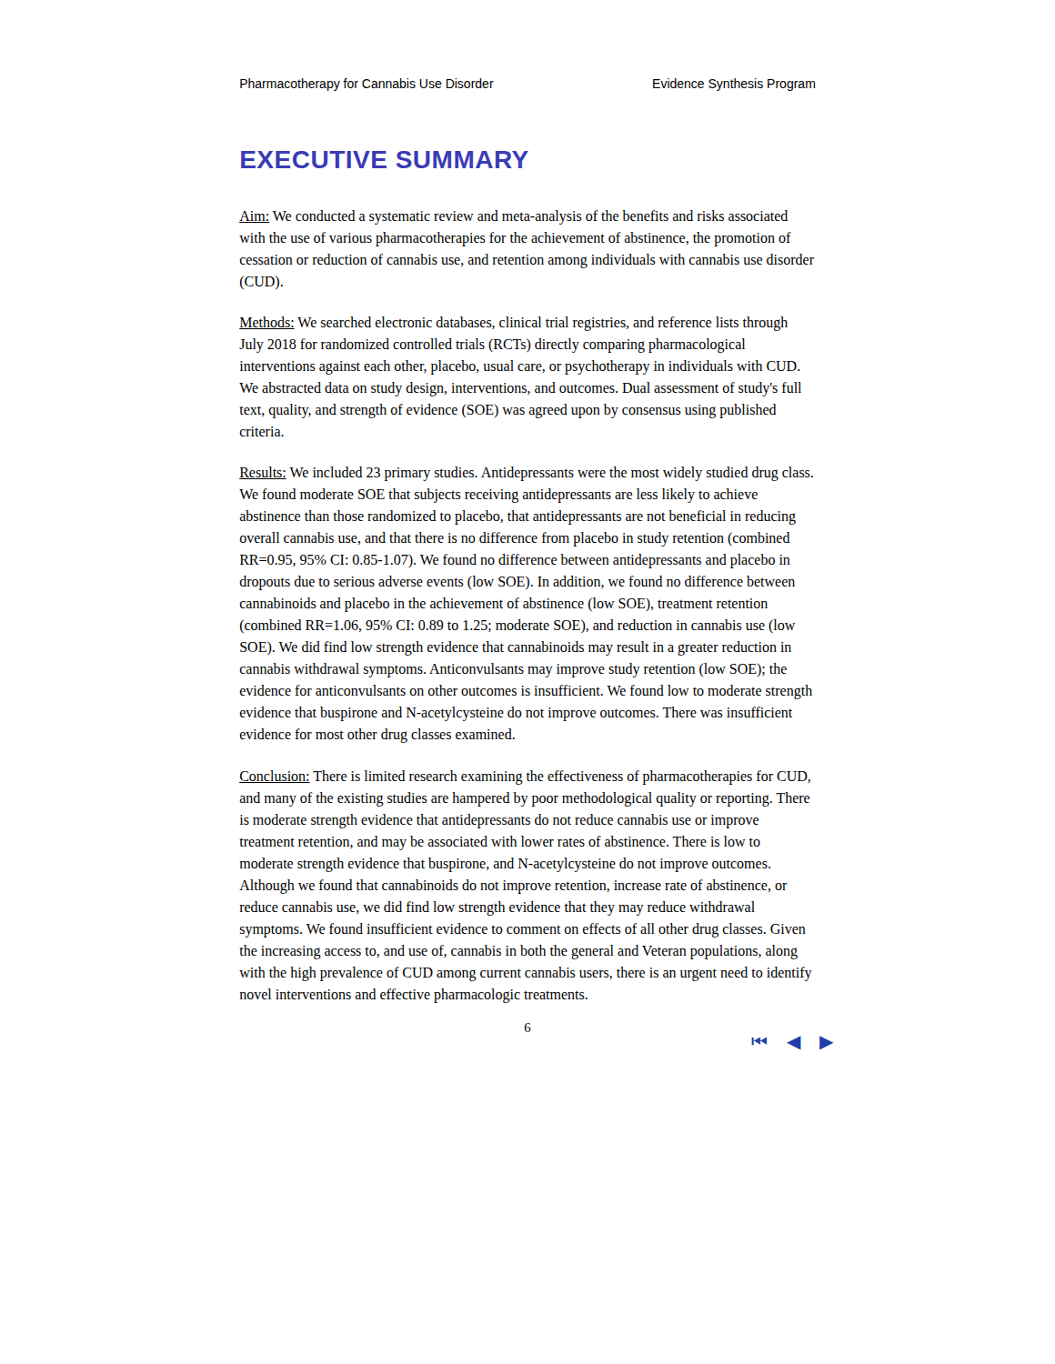Pharmacotherapy for Cannabis Use Disorder
Evidence Synthesis Program
EXECUTIVE SUMMARY
Aim: We conducted a systematic review and meta-analysis of the benefits and risks associated with the use of various pharmacotherapies for the achievement of abstinence, the promotion of cessation or reduction of cannabis use, and retention among individuals with cannabis use disorder (CUD).
Methods: We searched electronic databases, clinical trial registries, and reference lists through July 2018 for randomized controlled trials (RCTs) directly comparing pharmacological interventions against each other, placebo, usual care, or psychotherapy in individuals with CUD. We abstracted data on study design, interventions, and outcomes. Dual assessment of study's full text, quality, and strength of evidence (SOE) was agreed upon by consensus using published criteria.
Results: We included 23 primary studies. Antidepressants were the most widely studied drug class. We found moderate SOE that subjects receiving antidepressants are less likely to achieve abstinence than those randomized to placebo, that antidepressants are not beneficial in reducing overall cannabis use, and that there is no difference from placebo in study retention (combined RR=0.95, 95% CI: 0.85-1.07). We found no difference between antidepressants and placebo in dropouts due to serious adverse events (low SOE). In addition, we found no difference between cannabinoids and placebo in the achievement of abstinence (low SOE), treatment retention (combined RR=1.06, 95% CI: 0.89 to 1.25; moderate SOE), and reduction in cannabis use (low SOE). We did find low strength evidence that cannabinoids may result in a greater reduction in cannabis withdrawal symptoms. Anticonvulsants may improve study retention (low SOE); the evidence for anticonvulsants on other outcomes is insufficient. We found low to moderate strength evidence that buspirone and N-acetylcysteine do not improve outcomes. There was insufficient evidence for most other drug classes examined.
Conclusion: There is limited research examining the effectiveness of pharmacotherapies for CUD, and many of the existing studies are hampered by poor methodological quality or reporting. There is moderate strength evidence that antidepressants do not reduce cannabis use or improve treatment retention, and may be associated with lower rates of abstinence. There is low to moderate strength evidence that buspirone, and N-acetylcysteine do not improve outcomes. Although we found that cannabinoids do not improve retention, increase rate of abstinence, or reduce cannabis use, we did find low strength evidence that they may reduce withdrawal symptoms. We found insufficient evidence to comment on effects of all other drug classes. Given the increasing access to, and use of, cannabis in both the general and Veteran populations, along with the high prevalence of CUD among current cannabis users, there is an urgent need to identify novel interventions and effective pharmacologic treatments.
6
⏮ ◀ ▶